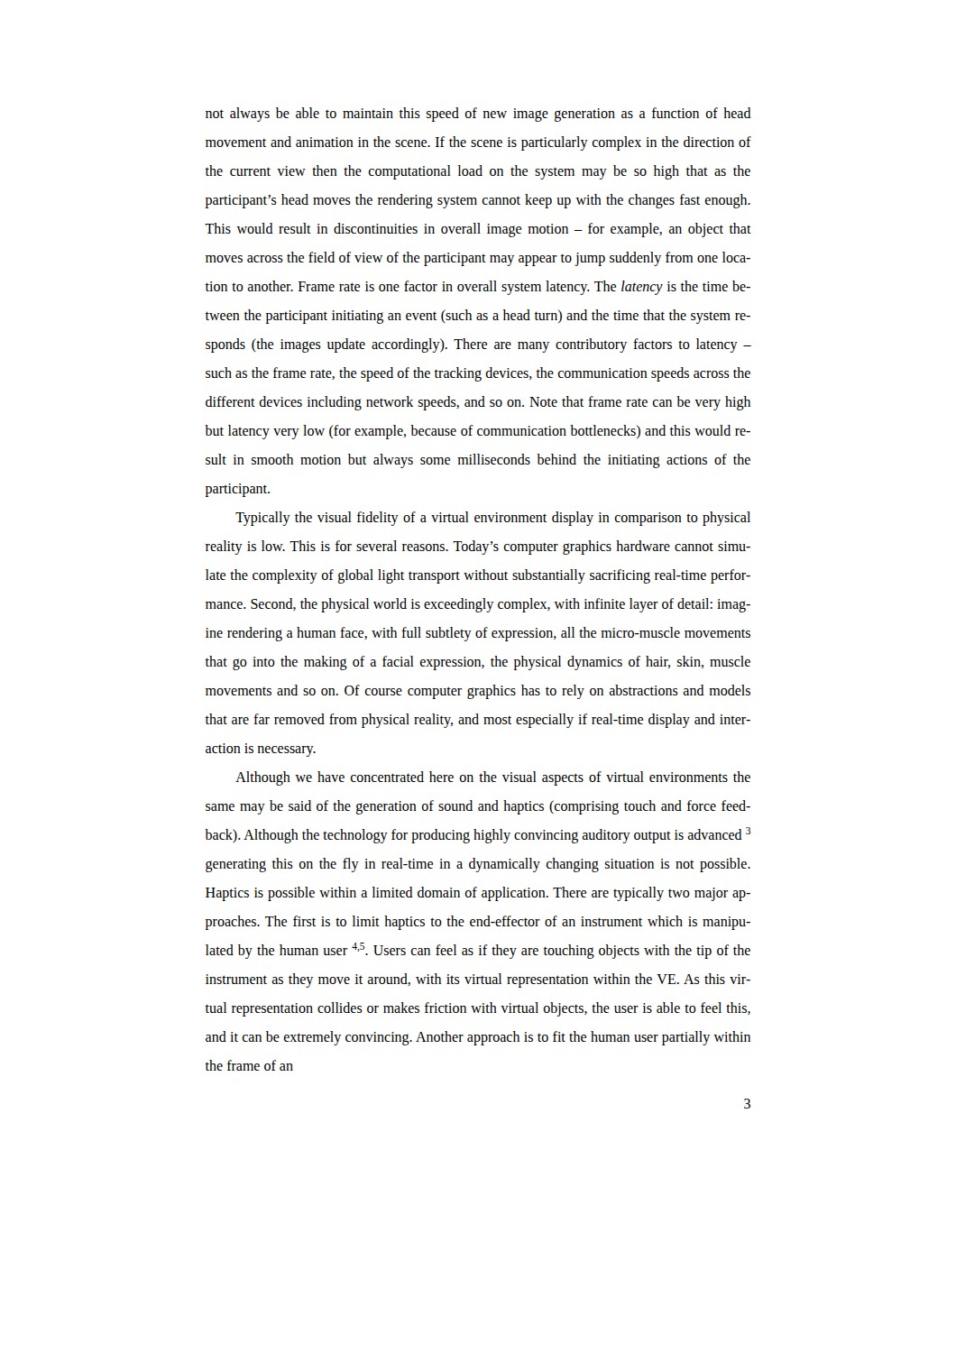not always be able to maintain this speed of new image generation as a function of head movement and animation in the scene. If the scene is particularly complex in the direction of the current view then the computational load on the system may be so high that as the participant’s head moves the rendering system cannot keep up with the changes fast enough. This would result in discontinuities in overall image motion – for example, an object that moves across the field of view of the participant may appear to jump suddenly from one location to another. Frame rate is one factor in overall system latency. The latency is the time between the participant initiating an event (such as a head turn) and the time that the system responds (the images update accordingly). There are many contributory factors to latency – such as the frame rate, the speed of the tracking devices, the communication speeds across the different devices including network speeds, and so on. Note that frame rate can be very high but latency very low (for example, because of communication bottlenecks) and this would result in smooth motion but always some milliseconds behind the initiating actions of the participant.
Typically the visual fidelity of a virtual environment display in comparison to physical reality is low. This is for several reasons. Today’s computer graphics hardware cannot simulate the complexity of global light transport without substantially sacrificing real-time performance. Second, the physical world is exceedingly complex, with infinite layer of detail: imagine rendering a human face, with full subtlety of expression, all the micro-muscle movements that go into the making of a facial expression, the physical dynamics of hair, skin, muscle movements and so on. Of course computer graphics has to rely on abstractions and models that are far removed from physical reality, and most especially if real-time display and interaction is necessary.
Although we have concentrated here on the visual aspects of virtual environments the same may be said of the generation of sound and haptics (comprising touch and force feedback). Although the technology for producing highly convincing auditory output is advanced 3 generating this on the fly in real-time in a dynamically changing situation is not possible. Haptics is possible within a limited domain of application. There are typically two major approaches. The first is to limit haptics to the end-effector of an instrument which is manipulated by the human user 4,5. Users can feel as if they are touching objects with the tip of the instrument as they move it around, with its virtual representation within the VE. As this virtual representation collides or makes friction with virtual objects, the user is able to feel this, and it can be extremely convincing. Another approach is to fit the human user partially within the frame of an
3